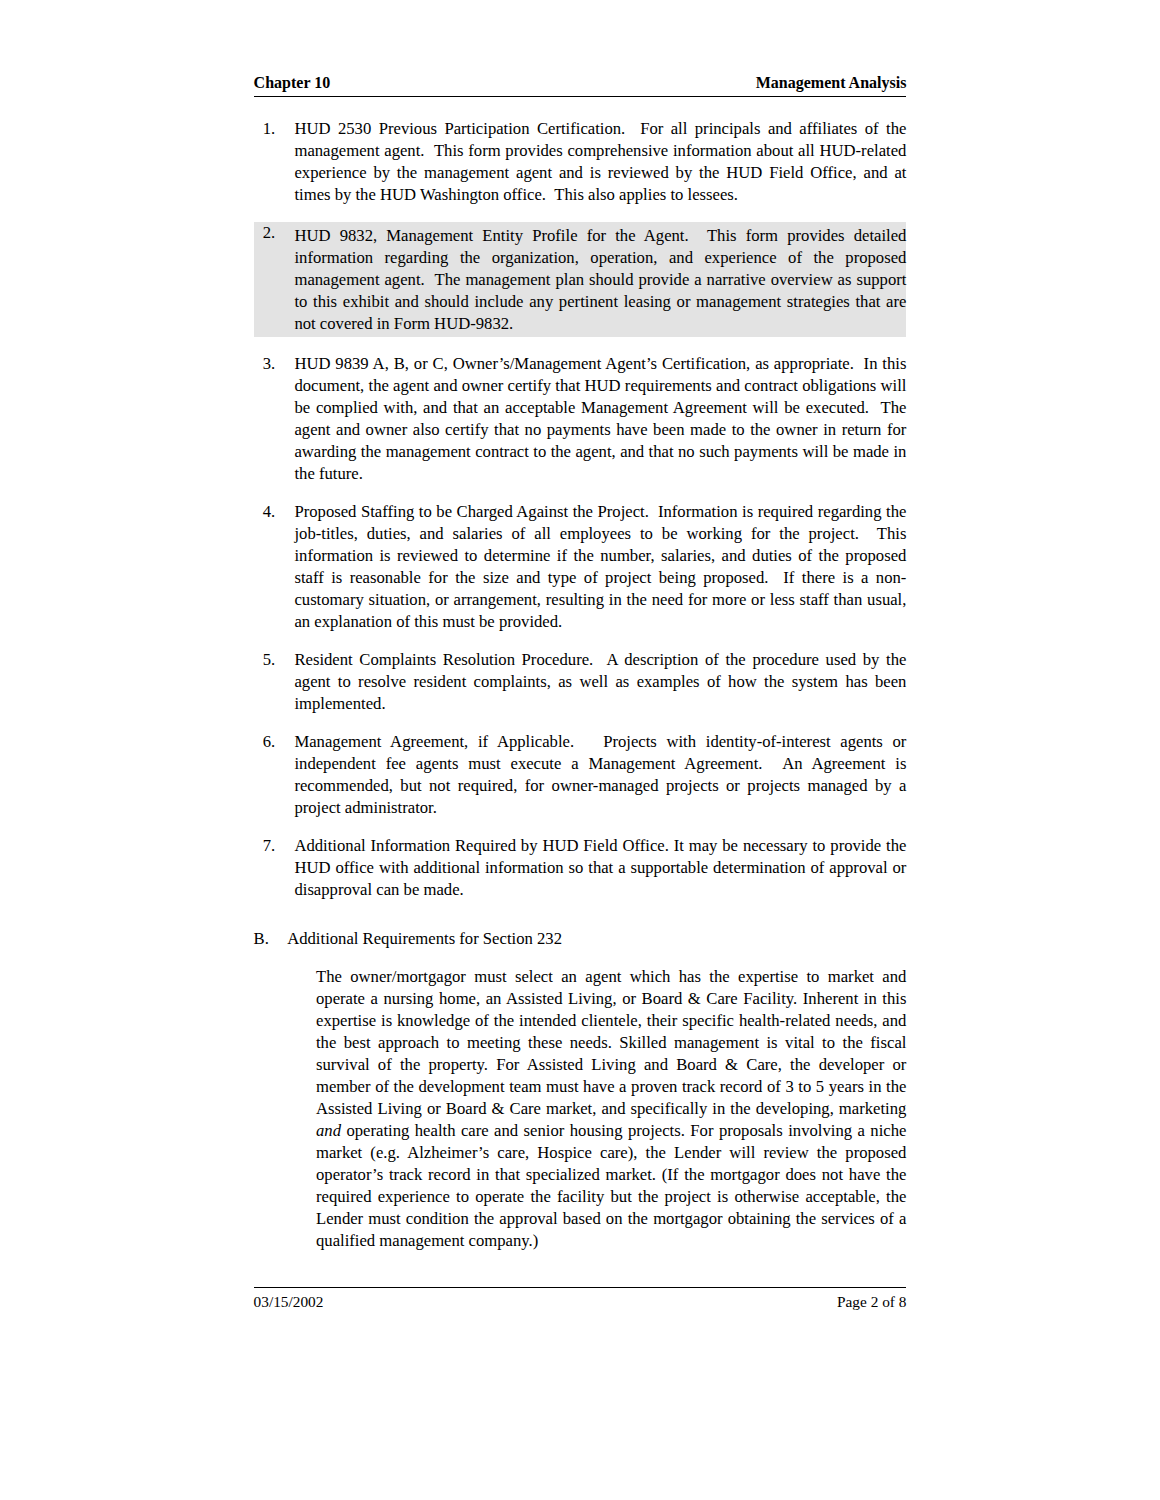Chapter 10 Management Analysis
1. HUD 2530 Previous Participation Certification. For all principals and affiliates of the management agent. This form provides comprehensive information about all HUD-related experience by the management agent and is reviewed by the HUD Field Office, and at times by the HUD Washington office. This also applies to lessees.
2. HUD 9832, Management Entity Profile for the Agent. This form provides detailed information regarding the organization, operation, and experience of the proposed management agent. The management plan should provide a narrative overview as support to this exhibit and should include any pertinent leasing or management strategies that are not covered in Form HUD-9832.
3. HUD 9839 A, B, or C, Owner’s/Management Agent’s Certification, as appropriate. In this document, the agent and owner certify that HUD requirements and contract obligations will be complied with, and that an acceptable Management Agreement will be executed. The agent and owner also certify that no payments have been made to the owner in return for awarding the management contract to the agent, and that no such payments will be made in the future.
4. Proposed Staffing to be Charged Against the Project. Information is required regarding the job-titles, duties, and salaries of all employees to be working for the project. This information is reviewed to determine if the number, salaries, and duties of the proposed staff is reasonable for the size and type of project being proposed. If there is a non-customary situation, or arrangement, resulting in the need for more or less staff than usual, an explanation of this must be provided.
5. Resident Complaints Resolution Procedure. A description of the procedure used by the agent to resolve resident complaints, as well as examples of how the system has been implemented.
6. Management Agreement, if Applicable. Projects with identity-of-interest agents or independent fee agents must execute a Management Agreement. An Agreement is recommended, but not required, for owner-managed projects or projects managed by a project administrator.
7. Additional Information Required by HUD Field Office. It may be necessary to provide the HUD office with additional information so that a supportable determination of approval or disapproval can be made.
B.
Additional Requirements for Section 232
The owner/mortgagor must select an agent which has the expertise to market and operate a nursing home, an Assisted Living, or Board & Care Facility. Inherent in this expertise is knowledge of the intended clientele, their specific health-related needs, and the best approach to meeting these needs. Skilled management is vital to the fiscal survival of the property. For Assisted Living and Board & Care, the developer or member of the development team must have a proven track record of 3 to 5 years in the Assisted Living or Board & Care market, and specifically in the developing, marketing and operating health care and senior housing projects. For proposals involving a niche market (e.g. Alzheimer’s care, Hospice care), the Lender will review the proposed operator’s track record in that specialized market. (If the mortgagor does not have the required experience to operate the facility but the project is otherwise acceptable, the Lender must condition the approval based on the mortgagor obtaining the services of a qualified management company.)
03/15/2002 Page 2 of 8